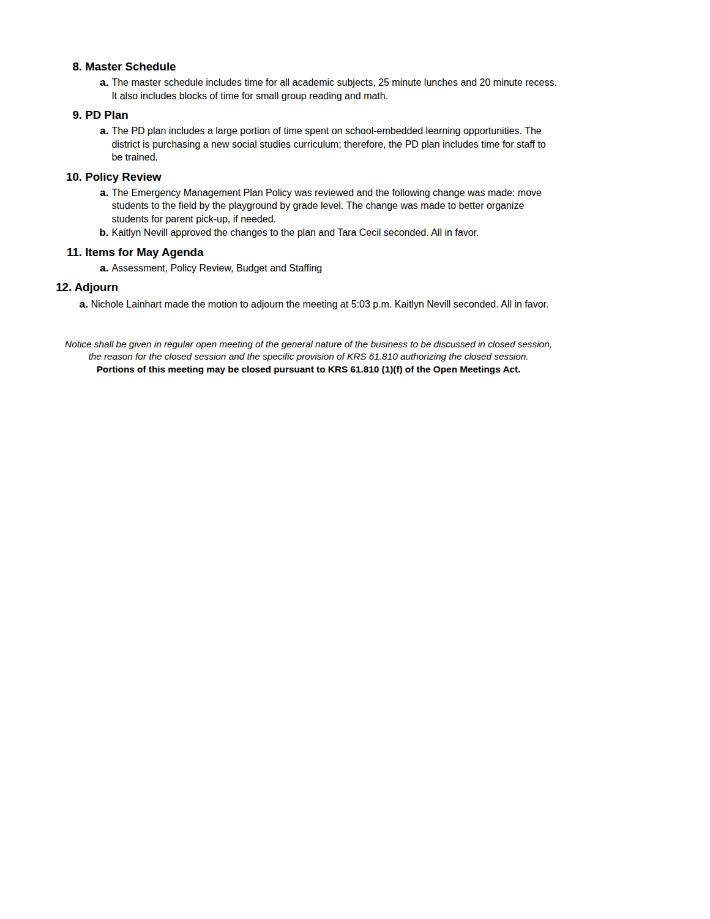Master Schedule
The master schedule includes time for all academic subjects, 25 minute lunches and 20 minute recess. It also includes blocks of time for small group reading and math.
PD Plan
The PD plan includes a large portion of time spent on school-embedded learning opportunities. The district is purchasing a new social studies curriculum; therefore, the PD plan includes time for staff to be trained.
Policy Review
The Emergency Management Plan Policy was reviewed and the following change was made: move students to the field by the playground by grade level. The change was made to better organize students for parent pick-up, if needed.
Kaitlyn Nevill approved the changes to the plan and Tara Cecil seconded. All in favor.
Items for May Agenda
Assessment, Policy Review, Budget and Staffing
12. Adjourn
a. Nichole Lainhart made the motion to adjourn the meeting at 5:03 p.m. Kaitlyn Nevill seconded. All in favor.
Notice shall be given in regular open meeting of the general nature of the business to be discussed in closed session, the reason for the closed session and the specific provision of KRS 61.810 authorizing the closed session.
Portions of this meeting may be closed pursuant to KRS 61.810 (1)(f) of the Open Meetings Act.